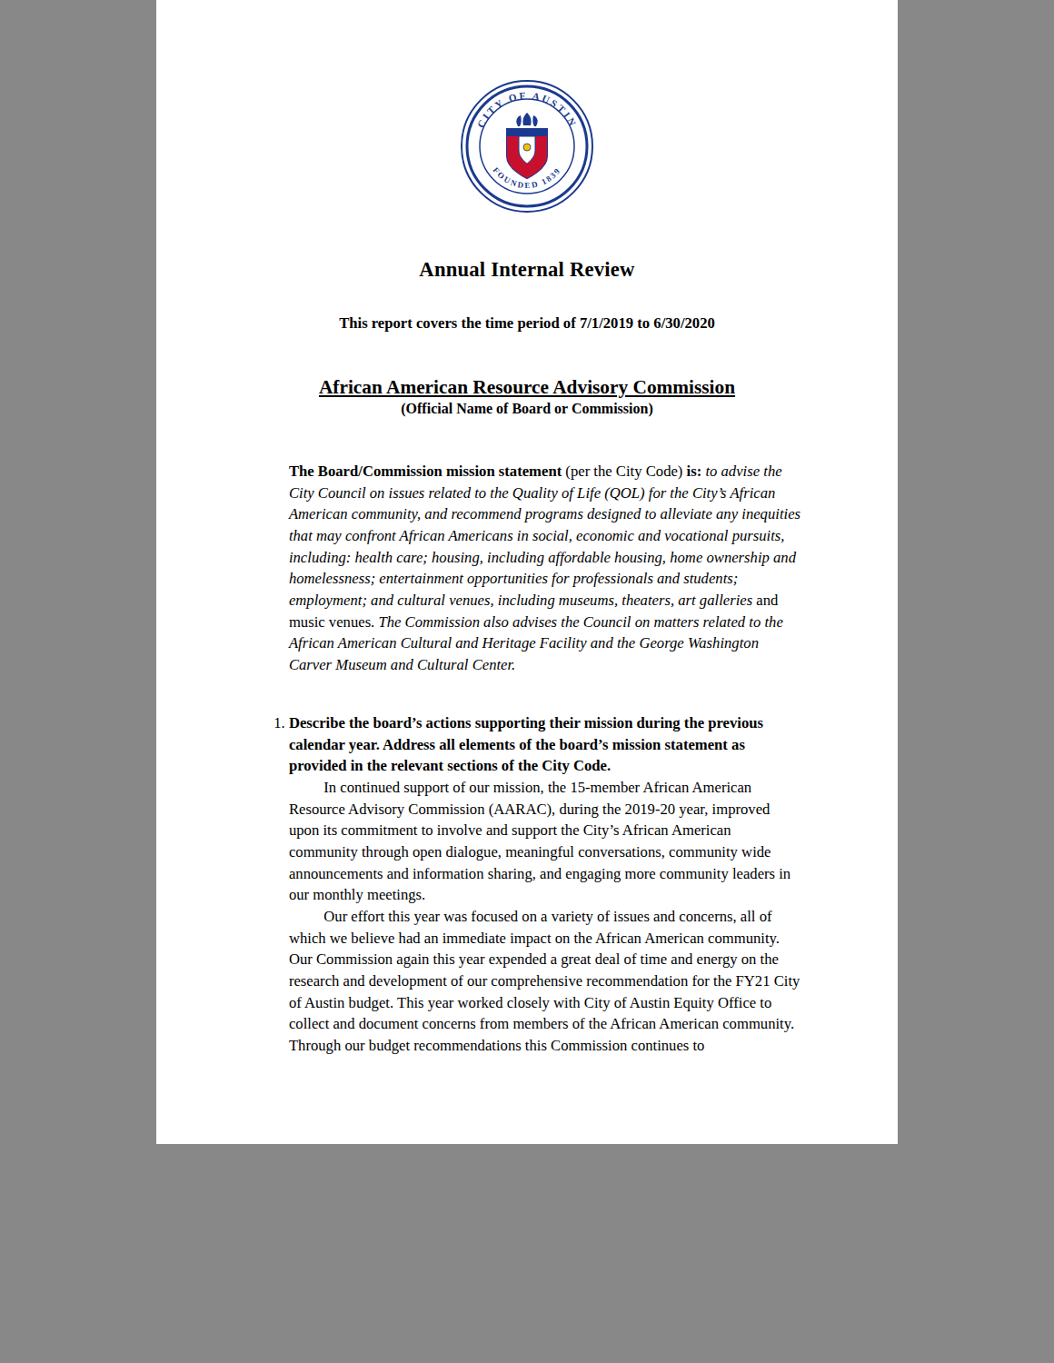CITY OF AUSTIN FOUNDED 1839
Annual Internal Review
This report covers the time period of 7/1/2019 to 6/30/2020
African American Resource Advisory Commission
(Official Name of Board or Commission)
The Board/Commission mission statement (per the City Code) is: to advise the City Council on issues related to the Quality of Life (QOL) for the City’s African American community, and recommend programs designed to alleviate any inequities that may confront African Americans in social, economic and vocational pursuits, including: health care; housing, including affordable housing, home ownership and homelessness; entertainment opportunities for professionals and students; employment; and cultural venues, including museums, theaters, art galleries and music venues. The Commission also advises the Council on matters related to the African American Cultural and Heritage Facility and the George Washington Carver Museum and Cultural Center.
Describe the board’s actions supporting their mission during the previous calendar year. Address all elements of the board’s mission statement as provided in the relevant sections of the City Code.
In continued support of our mission, the 15-member African American Resource Advisory Commission (AARAC), during the 2019-20 year, improved upon its commitment to involve and support the City’s African American community through open dialogue, meaningful conversations, community wide announcements and information sharing, and engaging more community leaders in our monthly meetings.
Our effort this year was focused on a variety of issues and concerns, all of which we believe had an immediate impact on the African American community. Our Commission again this year expended a great deal of time and energy on the research and development of our comprehensive recommendation for the FY21 City of Austin budget. This year worked closely with City of Austin Equity Office to collect and document concerns from members of the African American community. Through our budget recommendations this Commission continues to